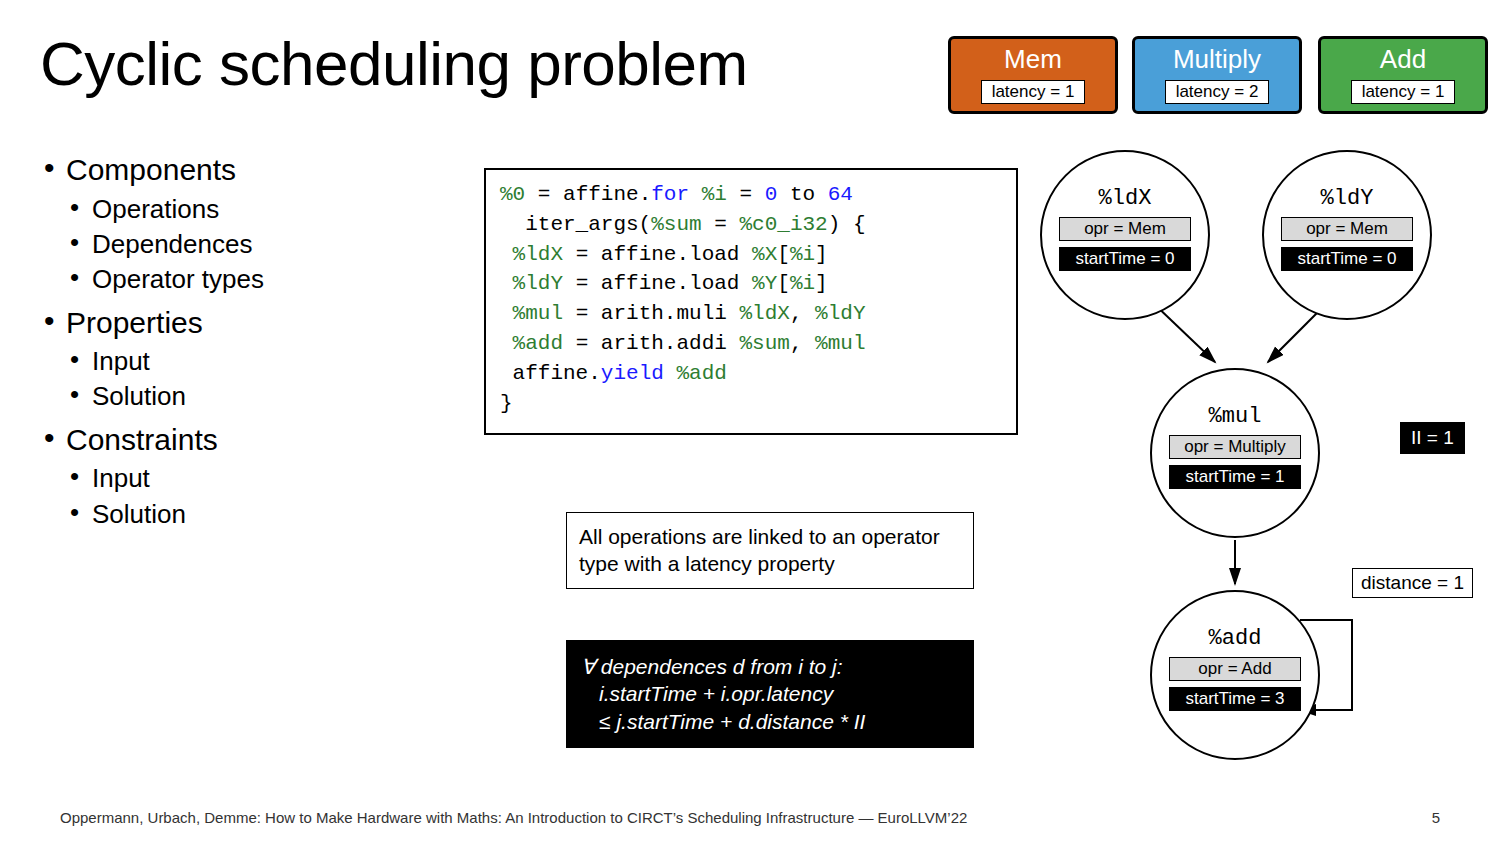Cyclic scheduling problem
Mem
latency = 1
Multiply
latency = 2
Add
latency = 1
Components
Operations
Dependences
Operator types
Properties
Input
Solution
Constraints
Input
Solution
%0 = affine.for %i = 0 to 64 iter_args(%sum = %c0_i32) { %ldX = affine.load %X[%i] %ldY = affine.load %Y[%i] %mul = arith.muli %ldX, %ldY %add = arith.addi %sum, %mul affine.yield %add }
All operations are linked to an operator type with a latency property
∀ dependences d from i to j:
i.startTime + i.opr.latency
≤ j.startTime + d.distance * II
%ldX
opr = Mem startTime = 0
%ldY
opr = Mem startTime = 0
%mul
opr = Multiply startTime = 1
%add
opr = Add startTime = 3
II = 1
distance = 1
Oppermann, Urbach, Demme: How to Make Hardware with Maths: An Introduction to CIRCT’s Scheduling Infrastructure — EuroLLVM’22
5